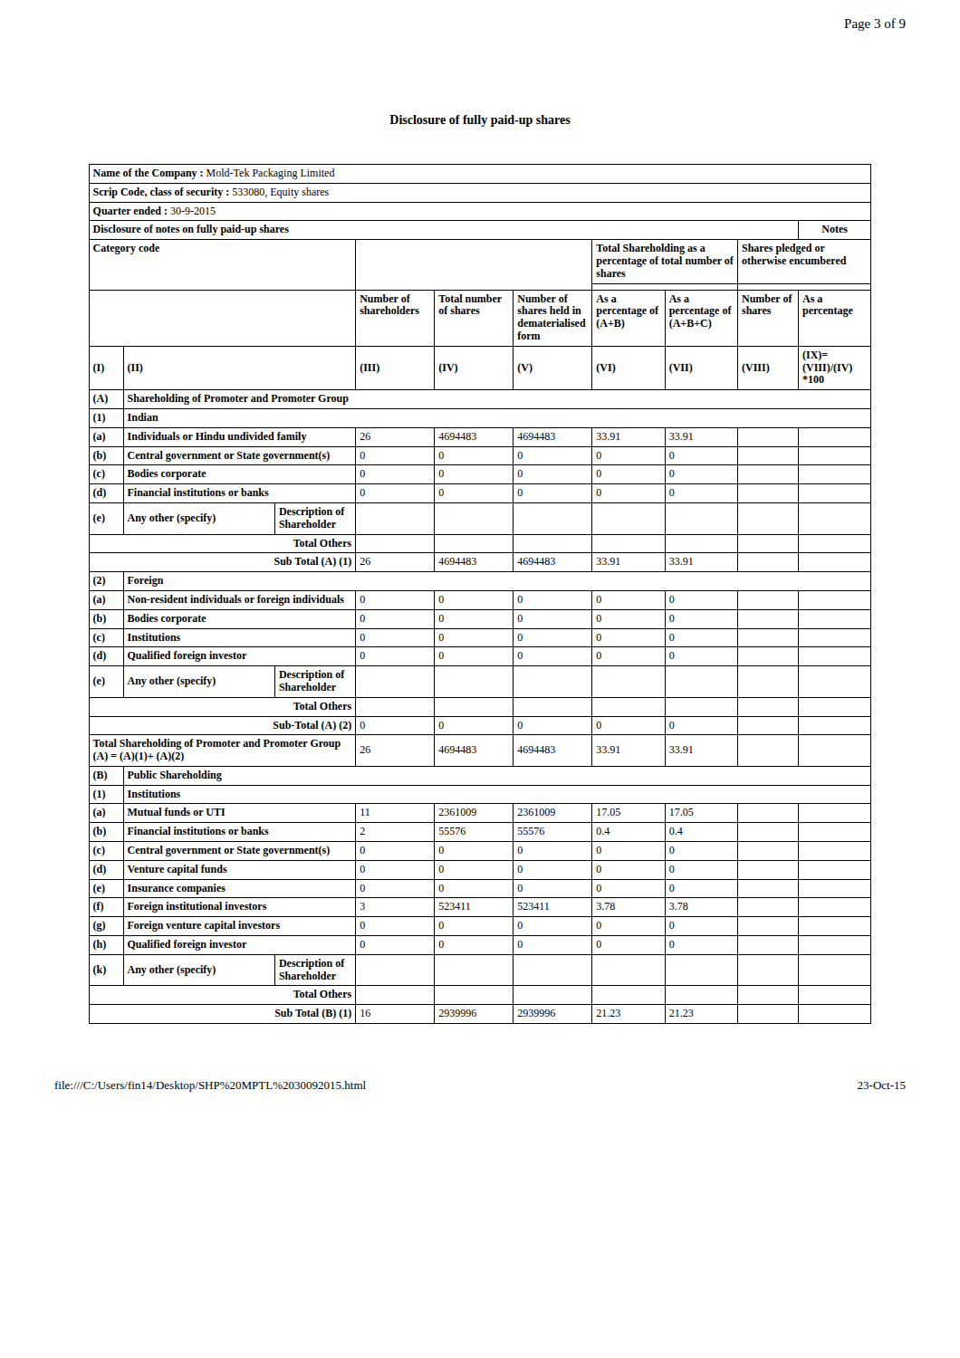Page 3 of 9
Disclosure of fully paid-up shares
| Name of the Company : Mold-Tek Packaging Limited |
| Scrip Code, class of security : 533080, Equity shares |
| Quarter ended : 30-9-2015 |
| Disclosure of notes on fully paid-up shares | Notes |
| Category code | | Total Shareholding as a percentage of total number of shares | Shares pledged or otherwise encumbered |
| | Number of shareholders | Total number of shares | Number of shares held in dematerialised form | As a percentage of (A+B) | As a percentage of (A+B+C) | Number of shares | As a percentage |
| (I) | (II) | (III) | (IV) | (V) | (VI) | (VII) | (VIII) | (IX)= (VIII)/(IV) *100 |
| (A) | Shareholding of Promoter and Promoter Group |
| (1) | Indian |
| (a) | Individuals or Hindu undivided family | 26 | 4694483 | 4694483 | 33.91 | 33.91 | | |
| (b) | Central government or State government(s) | 0 | 0 | 0 | 0 | 0 | | |
| (c) | Bodies corporate | 0 | 0 | 0 | 0 | 0 | | |
| (d) | Financial institutions or banks | 0 | 0 | 0 | 0 | 0 | | |
| (e) | Any other (specify) | Description of Shareholder | | | | | | | |
| Total Others | | | | | | | |
| Sub Total (A) (1) | 26 | 4694483 | 4694483 | 33.91 | 33.91 | | |
| (2) | Foreign |
| (a) | Non-resident individuals or foreign individuals | 0 | 0 | 0 | 0 | 0 | | |
| (b) | Bodies corporate | 0 | 0 | 0 | 0 | 0 | | |
| (c) | Institutions | 0 | 0 | 0 | 0 | 0 | | |
| (d) | Qualified foreign investor | 0 | 0 | 0 | 0 | 0 | | |
| (e) | Any other (specify) | Description of Shareholder | | | | | | | |
| Total Others | | | | | | | |
| Sub-Total (A) (2) | 0 | 0 | 0 | 0 | 0 | | |
| Total Shareholding of Promoter and Promoter Group (A) = (A)(1)+ (A)(2) | 26 | 4694483 | 4694483 | 33.91 | 33.91 | | |
| (B) | Public Shareholding |
| (1) | Institutions |
| (a) | Mutual funds or UTI | 11 | 2361009 | 2361009 | 17.05 | 17.05 | | |
| (b) | Financial institutions or banks | 2 | 55576 | 55576 | 0.4 | 0.4 | | |
| (c) | Central government or State government(s) | 0 | 0 | 0 | 0 | 0 | | |
| (d) | Venture capital funds | 0 | 0 | 0 | 0 | 0 | | |
| (e) | Insurance companies | 0 | 0 | 0 | 0 | 0 | | |
| (f) | Foreign institutional investors | 3 | 523411 | 523411 | 3.78 | 3.78 | | |
| (g) | Foreign venture capital investors | 0 | 0 | 0 | 0 | 0 | | |
| (h) | Qualified foreign investor | 0 | 0 | 0 | 0 | 0 | | |
| (k) | Any other (specify) | Description of Shareholder | | | | | | | |
| Total Others | | | | | | | |
| Sub Total (B) (1) | 16 | 2939996 | 2939996 | 21.23 | 21.23 | | |
file:///C:/Users/fin14/Desktop/SHP%20MPTL%2030092015.html
23-Oct-15